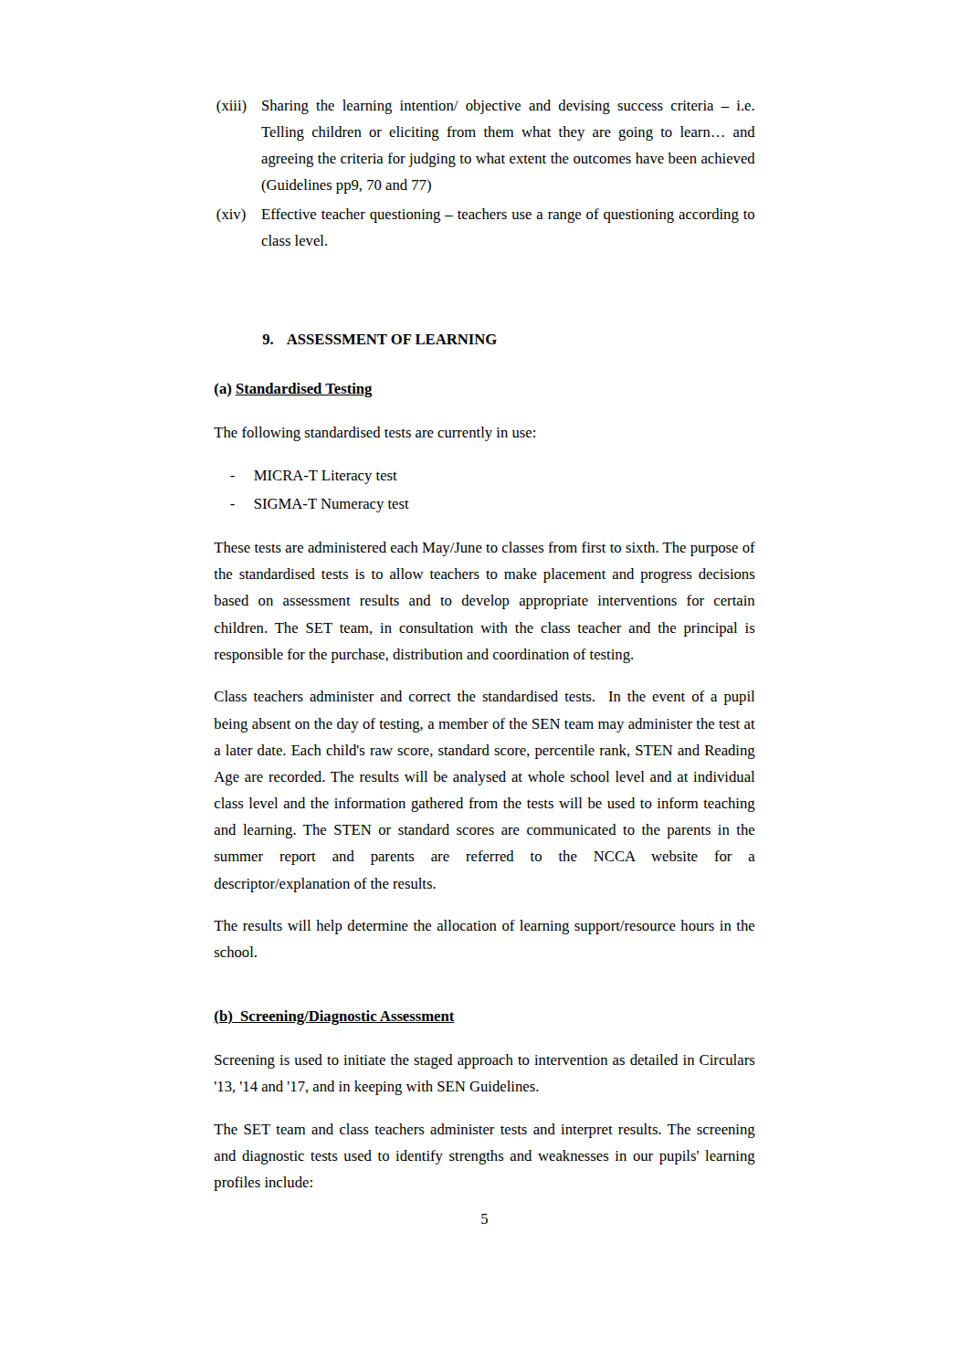(xiii) Sharing the learning intention/ objective and devising success criteria – i.e. Telling children or eliciting from them what they are going to learn… and agreeing the criteria for judging to what extent the outcomes have been achieved (Guidelines pp9, 70 and 77)
(xiv) Effective teacher questioning – teachers use a range of questioning according to class level.
9. Assessment of Learning
(a) Standardised Testing
The following standardised tests are currently in use:
MICRA-T Literacy test
SIGMA-T Numeracy test
These tests are administered each May/June to classes from first to sixth. The purpose of the standardised tests is to allow teachers to make placement and progress decisions based on assessment results and to develop appropriate interventions for certain children. The SET team, in consultation with the class teacher and the principal is responsible for the purchase, distribution and coordination of testing.
Class teachers administer and correct the standardised tests. In the event of a pupil being absent on the day of testing, a member of the SEN team may administer the test at a later date. Each child's raw score, standard score, percentile rank, STEN and Reading Age are recorded. The results will be analysed at whole school level and at individual class level and the information gathered from the tests will be used to inform teaching and learning. The STEN or standard scores are communicated to the parents in the summer report and parents are referred to the NCCA website for a descriptor/explanation of the results.
The results will help determine the allocation of learning support/resource hours in the school.
(b) Screening/Diagnostic Assessment
Screening is used to initiate the staged approach to intervention as detailed in Circulars '13, '14 and '17, and in keeping with SEN Guidelines.
The SET team and class teachers administer tests and interpret results. The screening and diagnostic tests used to identify strengths and weaknesses in our pupils' learning profiles include:
5